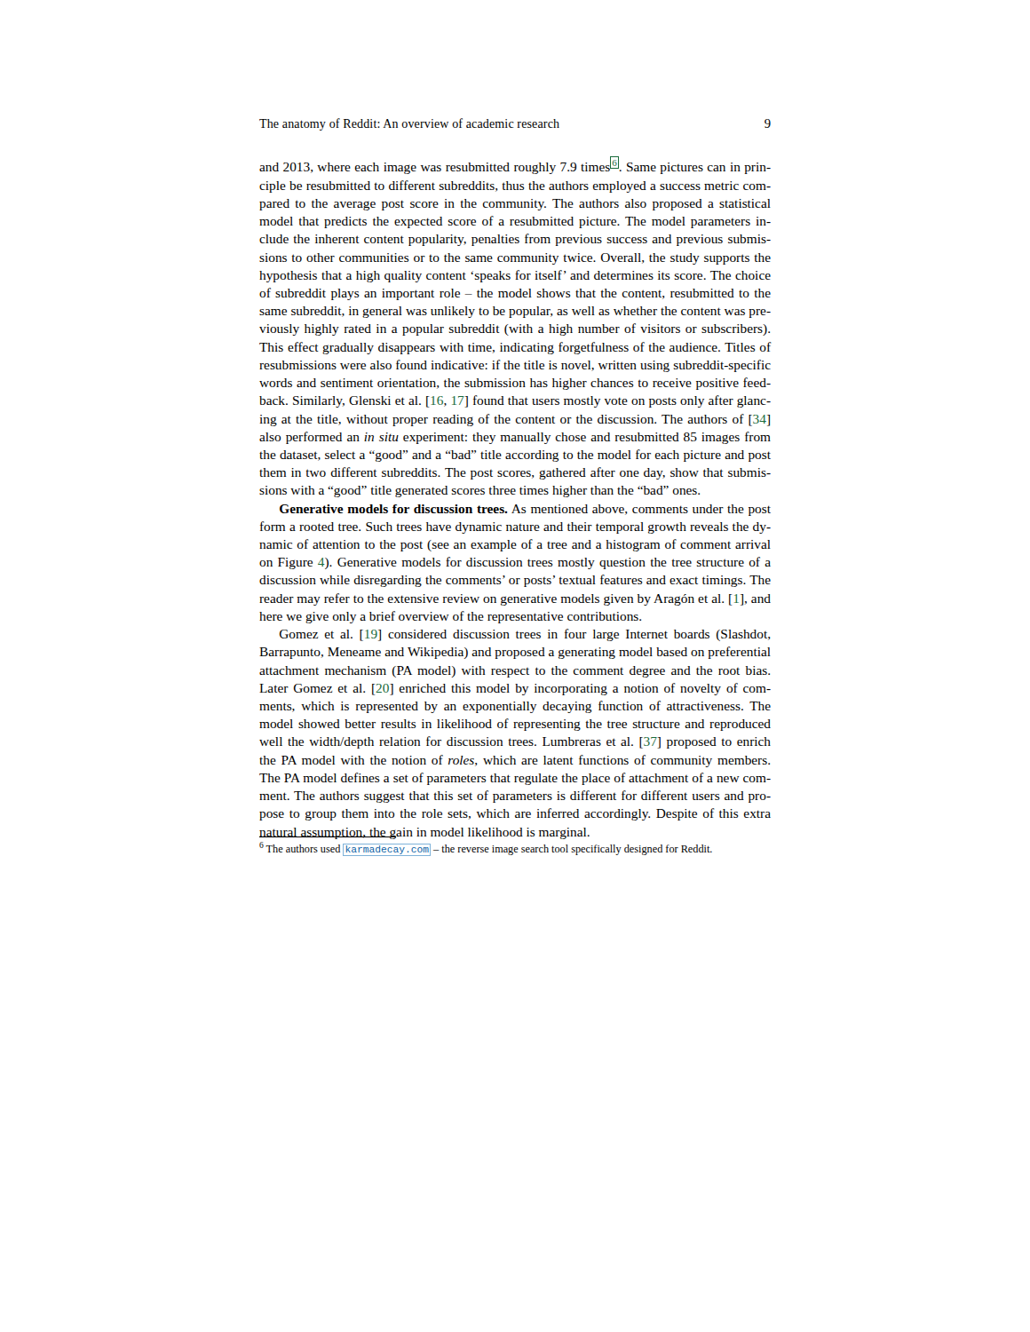The anatomy of Reddit: An overview of academic research 9
and 2013, where each image was resubmitted roughly 7.9 times6. Same pictures can in principle be resubmitted to different subreddits, thus the authors employed a success metric compared to the average post score in the community. The authors also proposed a statistical model that predicts the expected score of a resubmitted picture. The model parameters include the inherent content popularity, penalties from previous success and previous submissions to other communities or to the same community twice. Overall, the study supports the hypothesis that a high quality content ‘speaks for itself’ and determines its score. The choice of subreddit plays an important role – the model shows that the content, resubmitted to the same subreddit, in general was unlikely to be popular, as well as whether the content was previously highly rated in a popular subreddit (with a high number of visitors or subscribers). This effect gradually disappears with time, indicating forgetfulness of the audience. Titles of resubmissions were also found indicative: if the title is novel, written using subreddit-specific words and sentiment orientation, the submission has higher chances to receive positive feedback. Similarly, Glenski et al. [16, 17] found that users mostly vote on posts only after glancing at the title, without proper reading of the content or the discussion. The authors of [34] also performed an in situ experiment: they manually chose and resubmitted 85 images from the dataset, select a “good” and a “bad” title according to the model for each picture and post them in two different subreddits. The post scores, gathered after one day, show that submissions with a “good” title generated scores three times higher than the “bad” ones.
Generative models for discussion trees. As mentioned above, comments under the post form a rooted tree. Such trees have dynamic nature and their temporal growth reveals the dynamic of attention to the post (see an example of a tree and a histogram of comment arrival on Figure 4). Generative models for discussion trees mostly question the tree structure of a discussion while disregarding the comments’ or posts’ textual features and exact timings. The reader may refer to the extensive review on generative models given by Aragón et al. [1], and here we give only a brief overview of the representative contributions.
Gomez et al. [19] considered discussion trees in four large Internet boards (Slashdot, Barrapunto, Meneame and Wikipedia) and proposed a generating model based on preferential attachment mechanism (PA model) with respect to the comment degree and the root bias. Later Gomez et al. [20] enriched this model by incorporating a notion of novelty of comments, which is represented by an exponentially decaying function of attractiveness. The model showed better results in likelihood of representing the tree structure and reproduced well the width/depth relation for discussion trees. Lumbreras et al. [37] proposed to enrich the PA model with the notion of roles, which are latent functions of community members. The PA model defines a set of parameters that regulate the place of attachment of a new comment. The authors suggest that this set of parameters is different for different users and propose to group them into the role sets, which are inferred accordingly. Despite of this extra natural assumption, the gain in model likelihood is marginal.
6 The authors used karmadecay.com – the reverse image search tool specifically designed for Reddit.